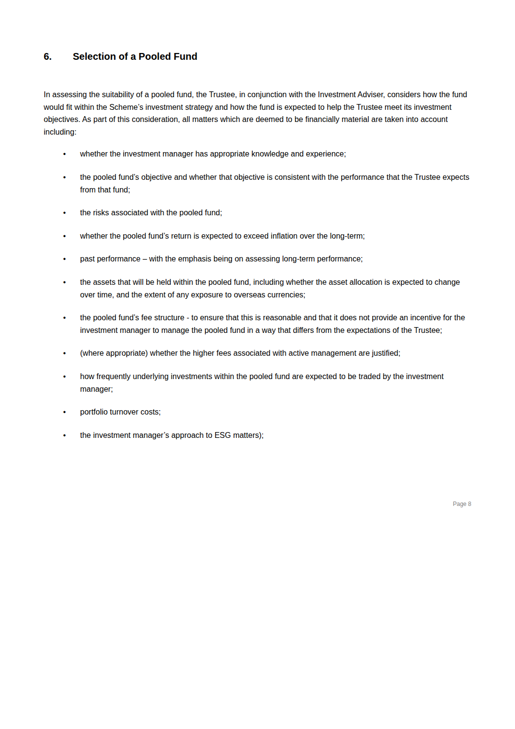6. Selection of a Pooled Fund
In assessing the suitability of a pooled fund, the Trustee, in conjunction with the Investment Adviser, considers how the fund would fit within the Scheme’s investment strategy and how the fund is expected to help the Trustee meet its investment objectives. As part of this consideration, all matters which are deemed to be financially material are taken into account including:
whether the investment manager has appropriate knowledge and experience;
the pooled fund’s objective and whether that objective is consistent with the performance that the Trustee expects from that fund;
the risks associated with the pooled fund;
whether the pooled fund’s return is expected to exceed inflation over the long-term;
past performance – with the emphasis being on assessing long-term performance;
the assets that will be held within the pooled fund, including whether the asset allocation is expected to change over time, and the extent of any exposure to overseas currencies;
the pooled fund’s fee structure - to ensure that this is reasonable and that it does not provide an incentive for the investment manager to manage the pooled fund in a way that differs from the expectations of the Trustee;
(where appropriate) whether the higher fees associated with active management are justified;
how frequently underlying investments within the pooled fund are expected to be traded by the investment manager;
portfolio turnover costs;
the investment manager’s approach to ESG matters);
Page 8